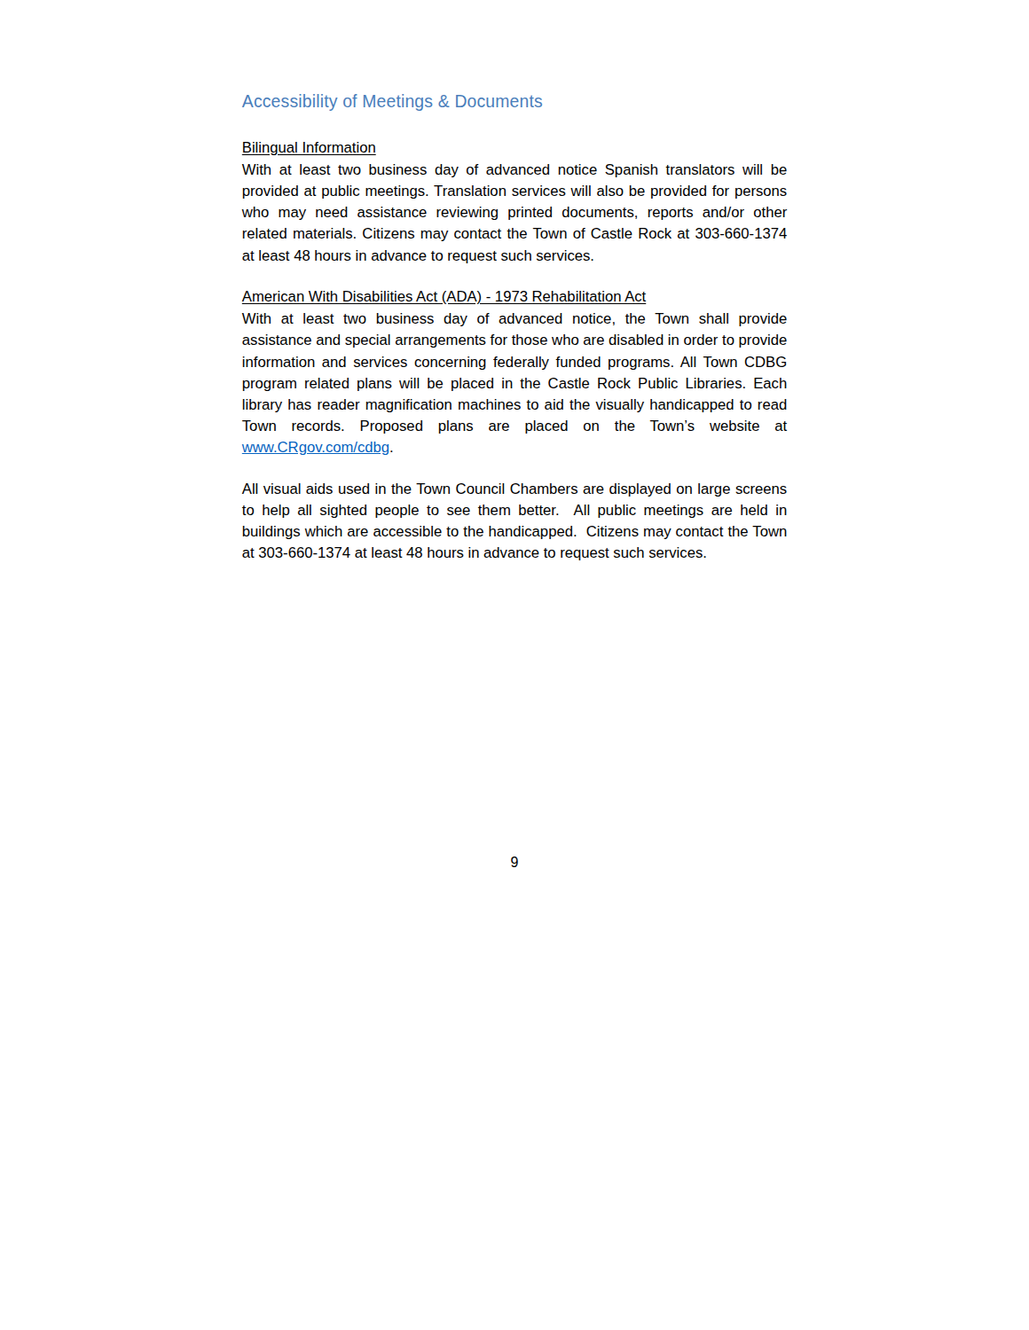Accessibility of Meetings & Documents
Bilingual Information
With at least two business day of advanced notice Spanish translators will be provided at public meetings. Translation services will also be provided for persons who may need assistance reviewing printed documents, reports and/or other related materials. Citizens may contact the Town of Castle Rock at 303-660-1374 at least 48 hours in advance to request such services.
American With Disabilities Act (ADA) - 1973 Rehabilitation Act
With at least two business day of advanced notice, the Town shall provide assistance and special arrangements for those who are disabled in order to provide information and services concerning federally funded programs. All Town CDBG program related plans will be placed in the Castle Rock Public Libraries. Each library has reader magnification machines to aid the visually handicapped to read Town records. Proposed plans are placed on the Town’s website at www.CRgov.com/cdbg.
All visual aids used in the Town Council Chambers are displayed on large screens to help all sighted people to see them better. All public meetings are held in buildings which are accessible to the handicapped. Citizens may contact the Town at 303-660-1374 at least 48 hours in advance to request such services.
9